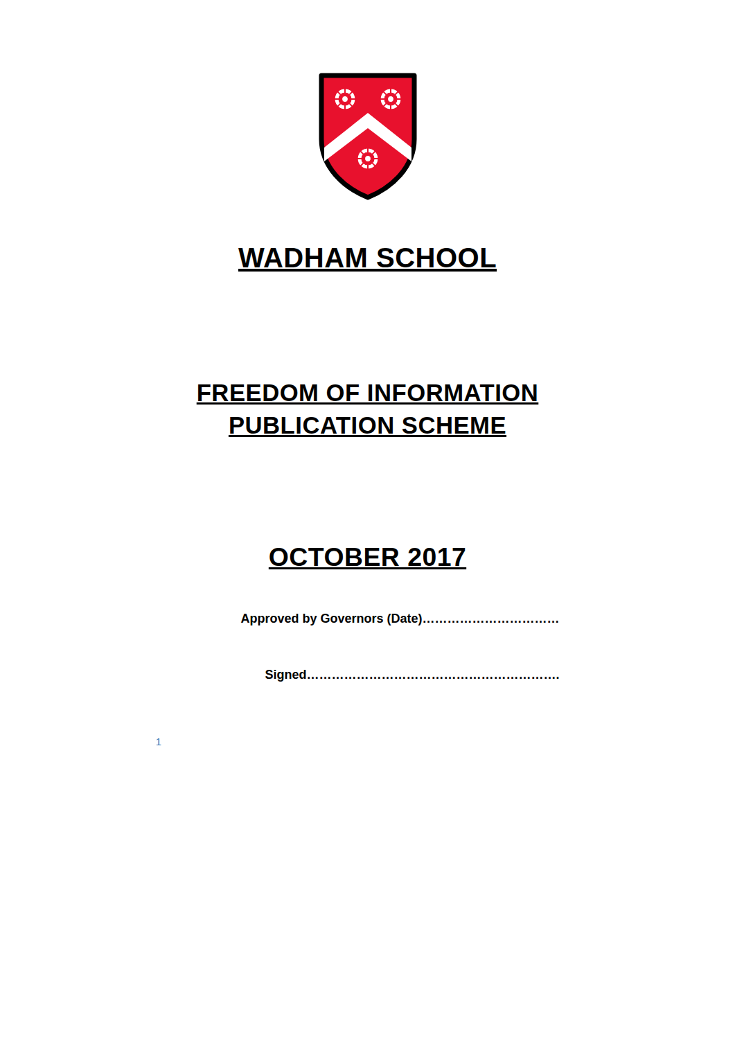Wadham School crest: red shield with white chevron and three white roses
WADHAM SCHOOL
FREEDOM OF INFORMATION
PUBLICATION SCHEME
OCTOBER 2017
Approved by Governors (Date)……………………………
Signed…………………………………………………….
1